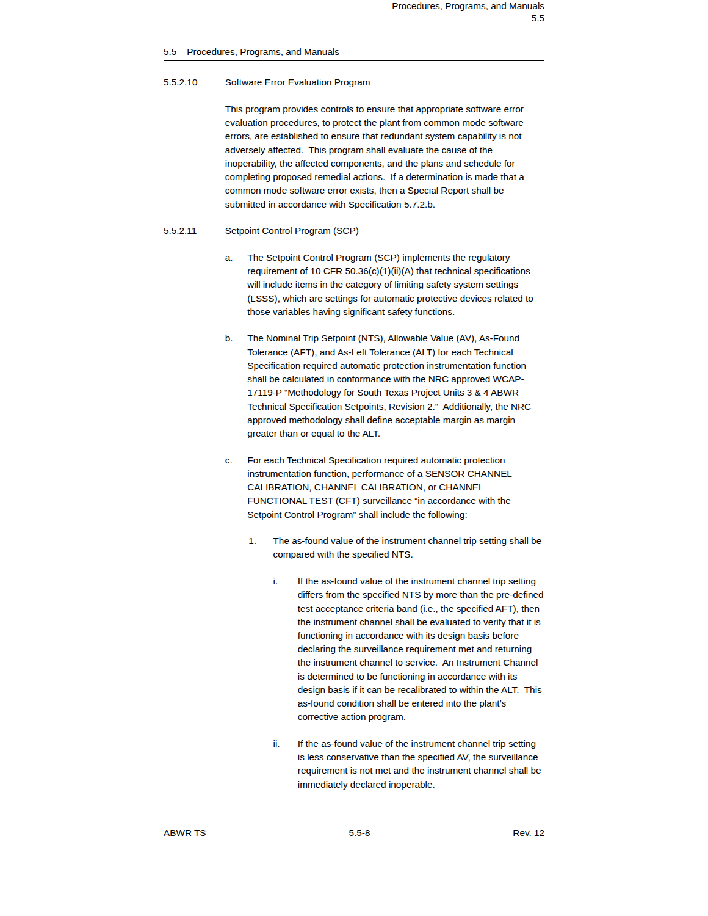Procedures, Programs, and Manuals
5.5
5.5 Procedures, Programs, and Manuals
5.5.2.10
Software Error Evaluation Program
This program provides controls to ensure that appropriate software error evaluation procedures, to protect the plant from common mode software errors, are established to ensure that redundant system capability is not adversely affected. This program shall evaluate the cause of the inoperability, the affected components, and the plans and schedule for completing proposed remedial actions. If a determination is made that a common mode software error exists, then a Special Report shall be submitted in accordance with Specification 5.7.2.b.
5.5.2.11
Setpoint Control Program (SCP)
a.
The Setpoint Control Program (SCP) implements the regulatory requirement of 10 CFR 50.36(c)(1)(ii)(A) that technical specifications will include items in the category of limiting safety system settings (LSSS), which are settings for automatic protective devices related to those variables having significant safety functions.
b.
The Nominal Trip Setpoint (NTS), Allowable Value (AV), As-Found Tolerance (AFT), and As-Left Tolerance (ALT) for each Technical Specification required automatic protection instrumentation function shall be calculated in conformance with the NRC approved WCAP-17119-P “Methodology for South Texas Project Units 3 & 4 ABWR Technical Specification Setpoints, Revision 2.” Additionally, the NRC approved methodology shall define acceptable margin as margin greater than or equal to the ALT.
c.
For each Technical Specification required automatic protection instrumentation function, performance of a SENSOR CHANNEL CALIBRATION, CHANNEL CALIBRATION, or CHANNEL FUNCTIONAL TEST (CFT) surveillance “in accordance with the Setpoint Control Program” shall include the following:
1.
The as-found value of the instrument channel trip setting shall be compared with the specified NTS.
i.
If the as-found value of the instrument channel trip setting differs from the specified NTS by more than the pre-defined test acceptance criteria band (i.e., the specified AFT), then the instrument channel shall be evaluated to verify that it is functioning in accordance with its design basis before declaring the surveillance requirement met and returning the instrument channel to service. An Instrument Channel is determined to be functioning in accordance with its design basis if it can be recalibrated to within the ALT. This as-found condition shall be entered into the plant’s corrective action program.
ii.
If the as-found value of the instrument channel trip setting is less conservative than the specified AV, the surveillance requirement is not met and the instrument channel shall be immediately declared inoperable.
ABWR TS
5.5-8
Rev. 12